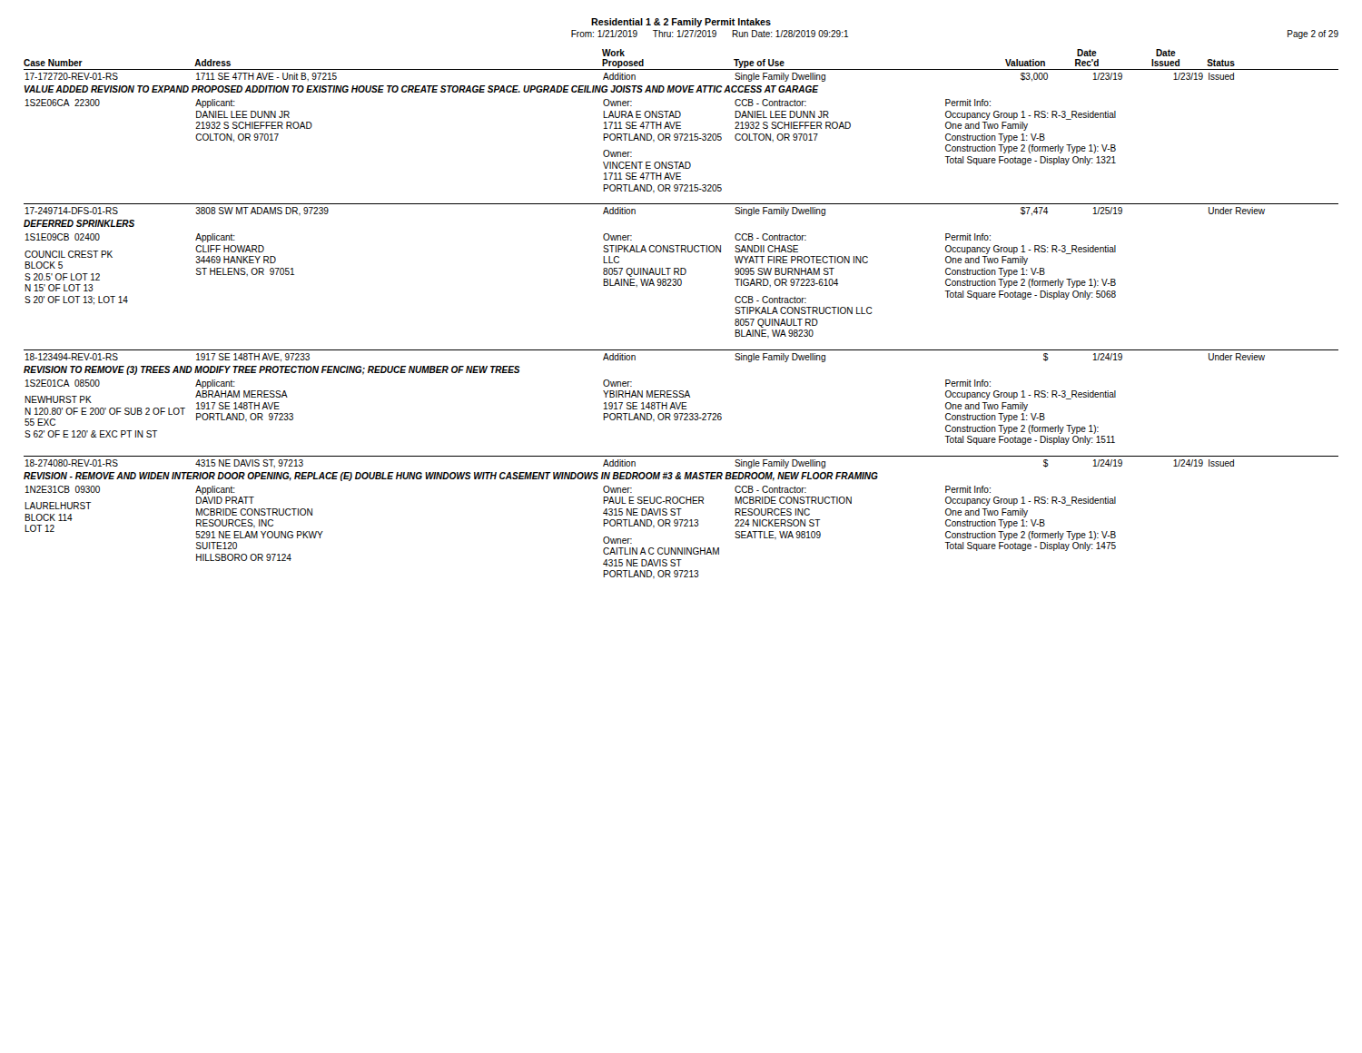Residential 1 & 2 Family Permit Intakes
From: 1/21/2019 Thru: 1/27/2019 Run Date: 1/28/2019 09:29:1
Page 2 of 29
| Case Number | Address | Work Proposed | Type of Use | Valuation | Date Rec'd | Date Issued | Status |
| --- | --- | --- | --- | --- | --- | --- | --- |
| 17-172720-REV-01-RS | 1711 SE 47TH AVE - Unit B, 97215 | Addition | Single Family Dwelling | $3,000 | 1/23/19 | 1/23/19 | Issued |
| VALUE ADDED REVISION TO EXPAND PROPOSED ADDITION TO EXISTING HOUSE TO CREATE STORAGE SPACE. UPGRADE CEILING JOISTS AND MOVE ATTIC ACCESS AT GARAGE |
| 1S2E06CA 22300 | Applicant: DANIEL LEE DUNN JR 21932 S SCHIEFFER ROAD COLTON, OR 97017 | Owner: LAURA E ONSTAD 1711 SE 47TH AVE PORTLAND, OR 97215-3205 Owner: VINCENT E ONSTAD 1711 SE 47TH AVE PORTLAND, OR 97215-3205 | CCB - Contractor: DANIEL LEE DUNN JR 21932 S SCHIEFFER ROAD COLTON, OR 97017 | Permit Info: Occupancy Group 1 - RS: R-3_Residential One and Two Family Construction Type 1: V-B Construction Type 2 (formerly Type 1): V-B Total Square Footage - Display Only: 1321 |
| 17-249714-DFS-01-RS | 3808 SW MT ADAMS DR, 97239 | Addition | Single Family Dwelling | $7,474 | 1/25/19 | | Under Review |
| DEFERRED SPRINKLERS |
| 1S1E09CB 02400 COUNCIL CREST PK BLOCK 5 S 20.5' OF LOT 12 N 15' OF LOT 13 S 20' OF LOT 13; LOT 14 | Applicant: CLIFF HOWARD 34469 HANKEY RD ST HELENS, OR 97051 | Owner: STIPKALA CONSTRUCTION LLC 8057 QUINAULT RD BLAINE, WA 98230 | CCB - Contractor: SANDII CHASE WYATT FIRE PROTECTION INC 9095 SW BURNHAM ST TIGARD, OR 97223-6104 CCB - Contractor: STIPKALA CONSTRUCTION LLC 8057 QUINAULT RD BLAINE, WA 98230 | Permit Info: Occupancy Group 1 - RS: R-3_Residential One and Two Family Construction Type 1: V-B Construction Type 2 (formerly Type 1): V-B Total Square Footage - Display Only: 5068 |
| 18-123494-REV-01-RS | 1917 SE 148TH AVE, 97233 | Addition | Single Family Dwelling | $ | 1/24/19 | | Under Review |
| REVISION TO REMOVE (3) TREES AND MODIFY TREE PROTECTION FENCING; REDUCE NUMBER OF NEW TREES |
| 1S2E01CA 08500 NEWHURST PK N 120.80' OF E 200' OF SUB 2 OF LOT 55 EXC S 62' OF E 120' & EXC PT IN ST | Applicant: ABRAHAM MERESSA 1917 SE 148TH AVE PORTLAND, OR 97233 | Owner: YBIRHAN MERESSA 1917 SE 148TH AVE PORTLAND, OR 97233-2726 | | Permit Info: Occupancy Group 1 - RS: R-3_Residential One and Two Family Construction Type 1: V-B Construction Type 2 (formerly Type 1): Total Square Footage - Display Only: 1511 |
| 18-274080-REV-01-RS | 4315 NE DAVIS ST, 97213 | Addition | Single Family Dwelling | $ | 1/24/19 | 1/24/19 | Issued |
| REVISION - REMOVE AND WIDEN INTERIOR DOOR OPENING, REPLACE (E) DOUBLE HUNG WINDOWS WITH CASEMENT WINDOWS IN BEDROOM #3 & MASTER BEDROOM, NEW FLOOR FRAMING |
| 1N2E31CB 09300 LAURELHURST BLOCK 114 LOT 12 | Applicant: DAVID PRATT MCBRIDE CONSTRUCTION RESOURCES, INC 5291 NE ELAM YOUNG PKWY SUITE120 HILLSBORO OR 97124 | Owner: PAUL E SEUC-ROCHER 4315 NE DAVIS ST PORTLAND, OR 97213 Owner: CAITLIN A C CUNNINGHAM 4315 NE DAVIS ST PORTLAND, OR 97213 | CCB - Contractor: MCBRIDE CONSTRUCTION RESOURCES INC 224 NICKERSON ST SEATTLE, WA 98109 | Permit Info: Occupancy Group 1 - RS: R-3_Residential One and Two Family Construction Type 1: V-B Construction Type 2 (formerly Type 1): V-B Total Square Footage - Display Only: 1475 |